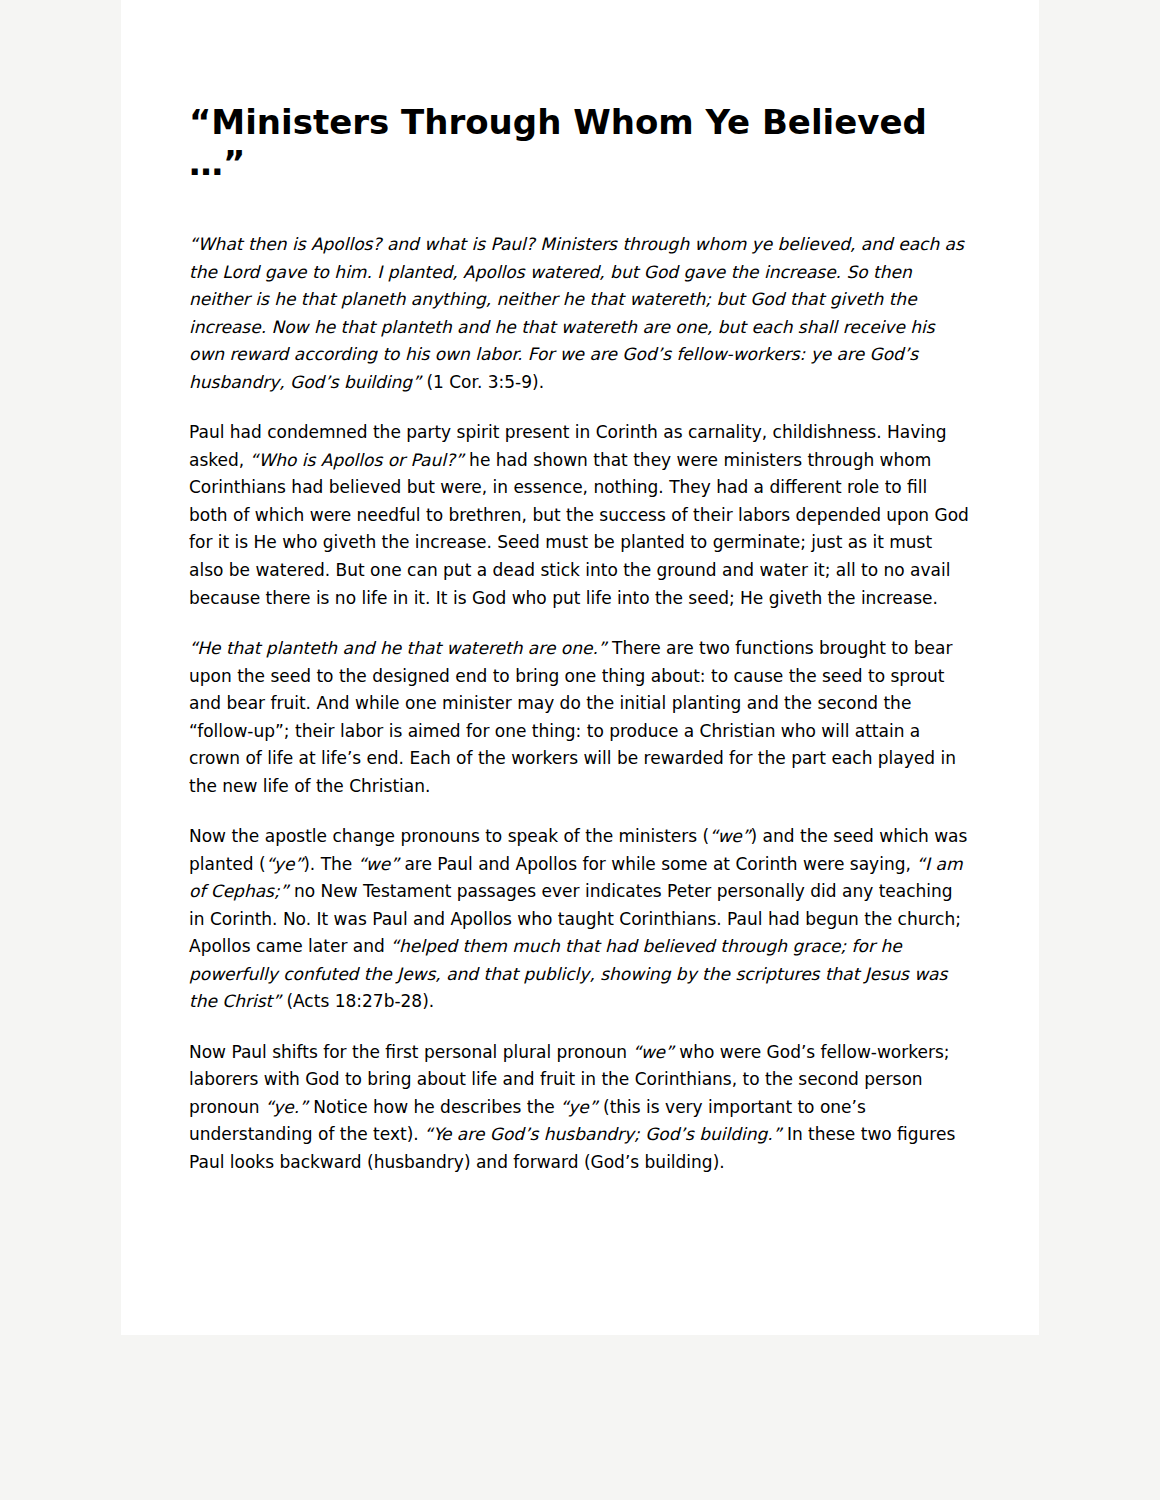“Ministers Through Whom Ye Believed …”
“What then is Apollos? and what is Paul? Ministers through whom ye believed, and each as the Lord gave to him. I planted, Apollos watered, but God gave the increase. So then neither is he that planeth anything, neither he that watereth; but God that giveth the increase. Now he that planteth and he that watereth are one, but each shall receive his own reward according to his own labor. For we are God’s fellow-workers: ye are God’s husbandry, God’s building” (1 Cor. 3:5-9).
Paul had condemned the party spirit present in Corinth as carnality, childishness. Having asked, “Who is Apollos or Paul?” he had shown that they were ministers through whom Corinthians had believed but were, in essence, nothing. They had a different role to fill both of which were needful to brethren, but the success of their labors depended upon God for it is He who giveth the increase. Seed must be planted to germinate; just as it must also be watered. But one can put a dead stick into the ground and water it; all to no avail because there is no life in it. It is God who put life into the seed; He giveth the increase.
“He that planteth and he that watereth are one.” There are two functions brought to bear upon the seed to the designed end to bring one thing about: to cause the seed to sprout and bear fruit. And while one minister may do the initial planting and the second the “follow-up”; their labor is aimed for one thing: to produce a Christian who will attain a crown of life at life’s end. Each of the workers will be rewarded for the part each played in the new life of the Christian.
Now the apostle change pronouns to speak of the ministers (“we”) and the seed which was planted (“ye”). The “we” are Paul and Apollos for while some at Corinth were saying, “I am of Cephas;” no New Testament passages ever indicates Peter personally did any teaching in Corinth. No. It was Paul and Apollos who taught Corinthians. Paul had begun the church; Apollos came later and “helped them much that had believed through grace; for he powerfully confuted the Jews, and that publicly, showing by the scriptures that Jesus was the Christ” (Acts 18:27b-28).
Now Paul shifts for the first personal plural pronoun “we” who were God’s fellow-workers; laborers with God to bring about life and fruit in the Corinthians, to the second person pronoun “ye.” Notice how he describes the “ye” (this is very important to one’s understanding of the text). “Ye are God’s husbandry; God’s building.” In these two figures Paul looks backward (husbandry) and forward (God’s building).